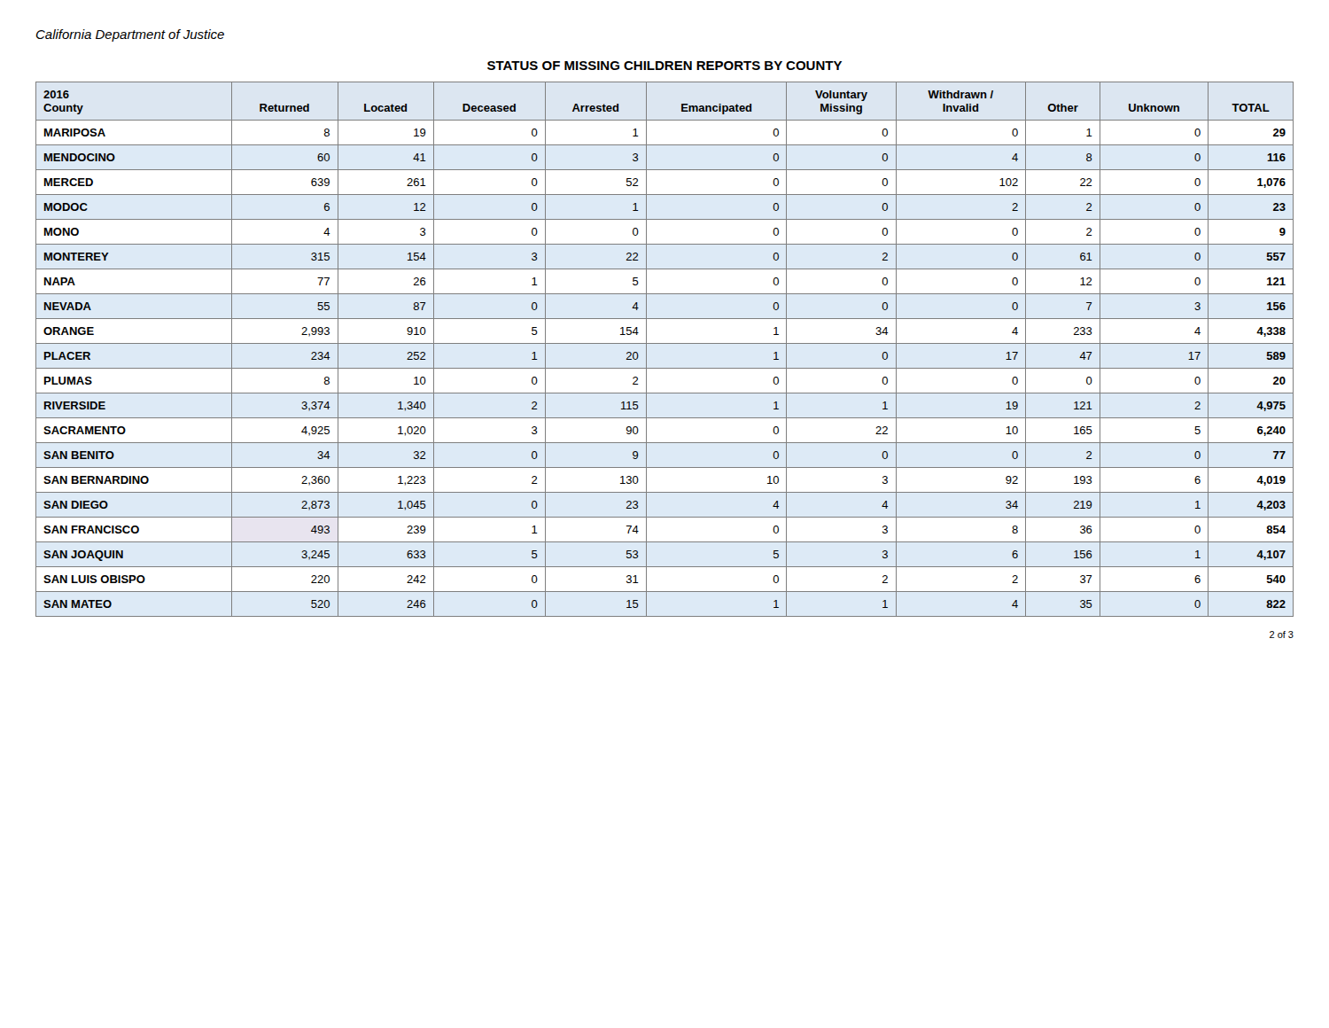California Department of Justice
STATUS OF MISSING CHILDREN REPORTS BY COUNTY
| 2016 County | Returned | Located | Deceased | Arrested | Emancipated | Voluntary Missing | Withdrawn / Invalid | Other | Unknown | TOTAL |
| --- | --- | --- | --- | --- | --- | --- | --- | --- | --- | --- |
| MARIPOSA | 8 | 19 | 0 | 1 | 0 | 0 | 0 | 1 | 0 | 29 |
| MENDOCINO | 60 | 41 | 0 | 3 | 0 | 0 | 4 | 8 | 0 | 116 |
| MERCED | 639 | 261 | 0 | 52 | 0 | 0 | 102 | 22 | 0 | 1,076 |
| MODOC | 6 | 12 | 0 | 1 | 0 | 0 | 2 | 2 | 0 | 23 |
| MONO | 4 | 3 | 0 | 0 | 0 | 0 | 0 | 2 | 0 | 9 |
| MONTEREY | 315 | 154 | 3 | 22 | 0 | 2 | 0 | 61 | 0 | 557 |
| NAPA | 77 | 26 | 1 | 5 | 0 | 0 | 0 | 12 | 0 | 121 |
| NEVADA | 55 | 87 | 0 | 4 | 0 | 0 | 0 | 7 | 3 | 156 |
| ORANGE | 2,993 | 910 | 5 | 154 | 1 | 34 | 4 | 233 | 4 | 4,338 |
| PLACER | 234 | 252 | 1 | 20 | 1 | 0 | 17 | 47 | 17 | 589 |
| PLUMAS | 8 | 10 | 0 | 2 | 0 | 0 | 0 | 0 | 0 | 20 |
| RIVERSIDE | 3,374 | 1,340 | 2 | 115 | 1 | 1 | 19 | 121 | 2 | 4,975 |
| SACRAMENTO | 4,925 | 1,020 | 3 | 90 | 0 | 22 | 10 | 165 | 5 | 6,240 |
| SAN BENITO | 34 | 32 | 0 | 9 | 0 | 0 | 0 | 2 | 0 | 77 |
| SAN BERNARDINO | 2,360 | 1,223 | 2 | 130 | 10 | 3 | 92 | 193 | 6 | 4,019 |
| SAN DIEGO | 2,873 | 1,045 | 0 | 23 | 4 | 4 | 34 | 219 | 1 | 4,203 |
| SAN FRANCISCO | 493 | 239 | 1 | 74 | 0 | 3 | 8 | 36 | 0 | 854 |
| SAN JOAQUIN | 3,245 | 633 | 5 | 53 | 5 | 3 | 6 | 156 | 1 | 4,107 |
| SAN LUIS OBISPO | 220 | 242 | 0 | 31 | 0 | 2 | 2 | 37 | 6 | 540 |
| SAN MATEO | 520 | 246 | 0 | 15 | 1 | 1 | 4 | 35 | 0 | 822 |
2 of 3